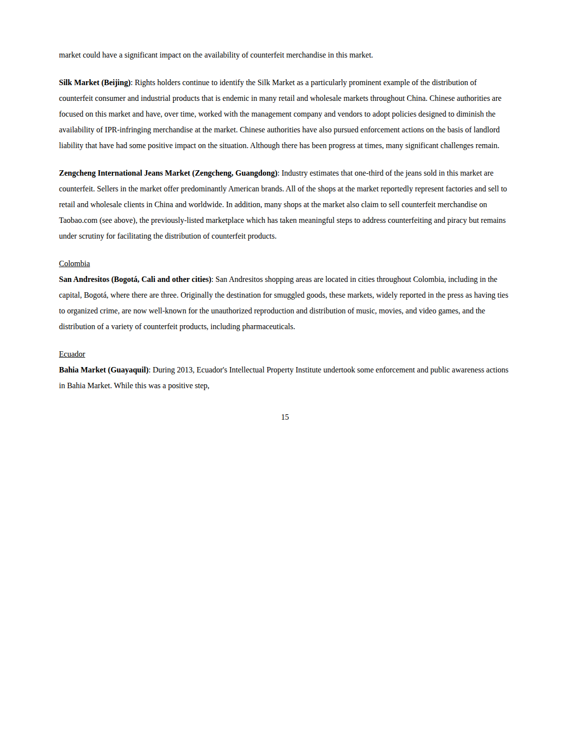market could have a significant impact on the availability of counterfeit merchandise in this market.
Silk Market (Beijing): Rights holders continue to identify the Silk Market as a particularly prominent example of the distribution of counterfeit consumer and industrial products that is endemic in many retail and wholesale markets throughout China. Chinese authorities are focused on this market and have, over time, worked with the management company and vendors to adopt policies designed to diminish the availability of IPR-infringing merchandise at the market. Chinese authorities have also pursued enforcement actions on the basis of landlord liability that have had some positive impact on the situation. Although there has been progress at times, many significant challenges remain.
Zengcheng International Jeans Market (Zengcheng, Guangdong): Industry estimates that one-third of the jeans sold in this market are counterfeit. Sellers in the market offer predominantly American brands. All of the shops at the market reportedly represent factories and sell to retail and wholesale clients in China and worldwide. In addition, many shops at the market also claim to sell counterfeit merchandise on Taobao.com (see above), the previously-listed marketplace which has taken meaningful steps to address counterfeiting and piracy but remains under scrutiny for facilitating the distribution of counterfeit products.
Colombia
San Andresitos (Bogotá, Cali and other cities): San Andresitos shopping areas are located in cities throughout Colombia, including in the capital, Bogotá, where there are three. Originally the destination for smuggled goods, these markets, widely reported in the press as having ties to organized crime, are now well-known for the unauthorized reproduction and distribution of music, movies, and video games, and the distribution of a variety of counterfeit products, including pharmaceuticals.
Ecuador
Bahia Market (Guayaquil): During 2013, Ecuador's Intellectual Property Institute undertook some enforcement and public awareness actions in Bahia Market. While this was a positive step,
15